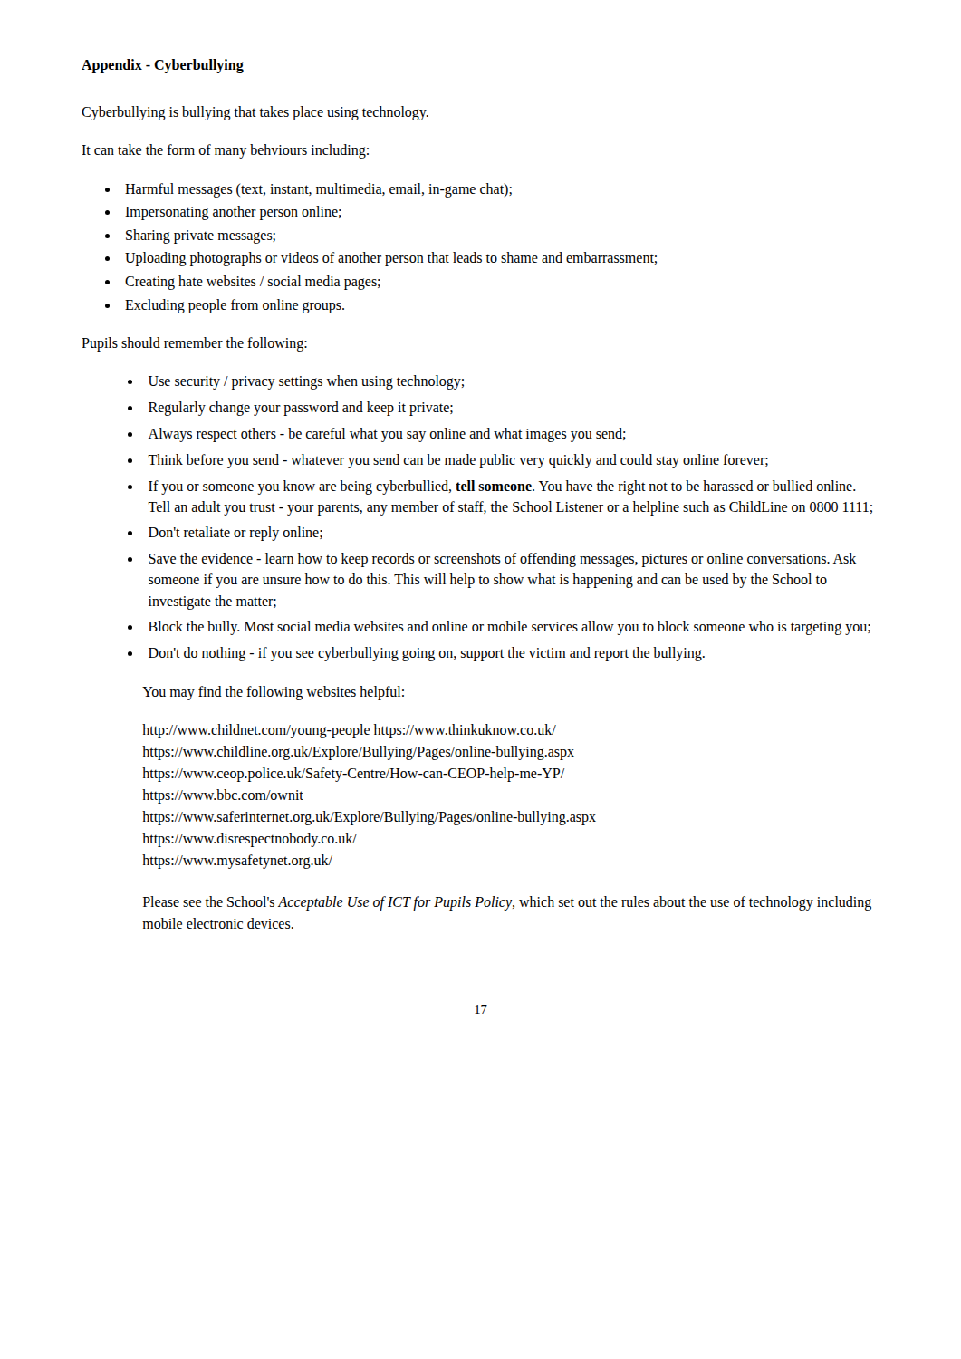Appendix - Cyberbullying
Cyberbullying is bullying that takes place using technology.
It can take the form of many behviours including:
Harmful messages (text, instant, multimedia, email, in-game chat);
Impersonating another person online;
Sharing private messages;
Uploading photographs or videos of another person that leads to shame and embarrassment;
Creating hate websites / social media pages;
Excluding people from online groups.
Pupils should remember the following:
Use security / privacy settings when using technology;
Regularly change your password and keep it private;
Always respect others - be careful what you say online and what images you send;
Think before you send - whatever you send can be made public very quickly and could stay online forever;
If you or someone you know are being cyberbullied, tell someone. You have the right not to be harassed or bullied online. Tell an adult you trust - your parents, any member of staff, the School Listener or a helpline such as ChildLine on 0800 1111;
Don't retaliate or reply online;
Save the evidence - learn how to keep records or screenshots of offending messages, pictures or online conversations. Ask someone if you are unsure how to do this. This will help to show what is happening and can be used by the School to investigate the matter;
Block the bully. Most social media websites and online or mobile services allow you to block someone who is targeting you;
Don't do nothing - if you see cyberbullying going on, support the victim and report the bullying.
You may find the following websites helpful:
http://www.childnet.com/young-people https://www.thinkuknow.co.uk/
https://www.childline.org.uk/Explore/Bullying/Pages/online-bullying.aspx
https://www.ceop.police.uk/Safety-Centre/How-can-CEOP-help-me-YP/
https://www.bbc.com/ownit
https://www.saferinternet.org.uk/Explore/Bullying/Pages/online-bullying.aspx
https://www.disrespectnobody.co.uk/
https://www.mysafetynet.org.uk/
Please see the School's Acceptable Use of ICT for Pupils Policy, which set out the rules about the use of technology including mobile electronic devices.
17